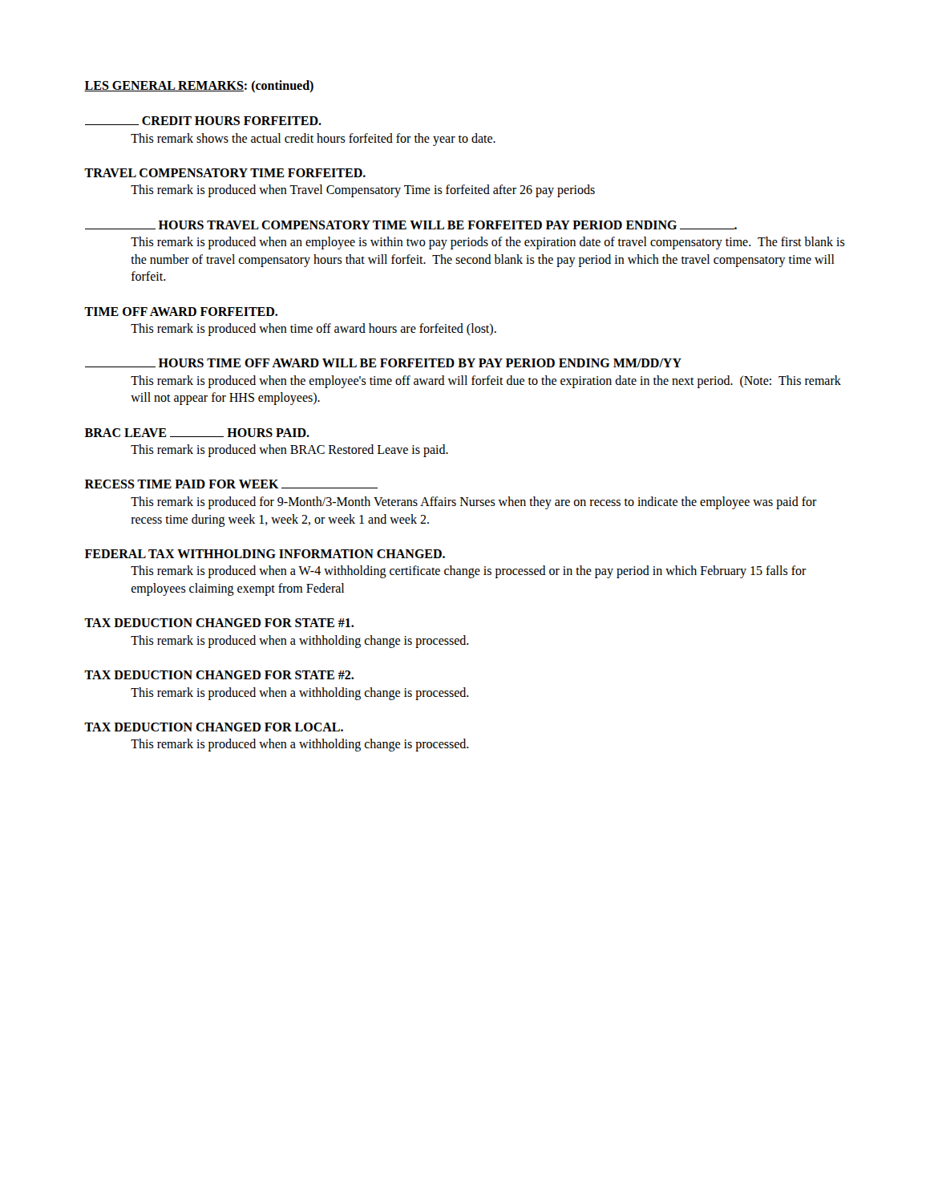LES GENERAL REMARKS: (continued)
CREDIT HOURS FORFEITED.
This remark shows the actual credit hours forfeited for the year to date.
TRAVEL COMPENSATORY TIME FORFEITED.
This remark is produced when Travel Compensatory Time is forfeited after 26 pay periods
HOURS TRAVEL COMPENSATORY TIME WILL BE FORFEITED PAY PERIOD ENDING .
This remark is produced when an employee is within two pay periods of the expiration date of travel compensatory time. The first blank is the number of travel compensatory hours that will forfeit. The second blank is the pay period in which the travel compensatory time will forfeit.
TIME OFF AWARD FORFEITED.
This remark is produced when time off award hours are forfeited (lost).
HOURS TIME OFF AWARD WILL BE FORFEITED BY PAY PERIOD ENDING MM/DD/YY
This remark is produced when the employee's time off award will forfeit due to the expiration date in the next period. (Note: This remark will not appear for HHS employees).
BRAC LEAVE HOURS PAID.
This remark is produced when BRAC Restored Leave is paid.
RECESS TIME PAID FOR WEEK
This remark is produced for 9-Month/3-Month Veterans Affairs Nurses when they are on recess to indicate the employee was paid for recess time during week 1, week 2, or week 1 and week 2.
FEDERAL TAX WITHHOLDING INFORMATION CHANGED.
This remark is produced when a W-4 withholding certificate change is processed or in the pay period in which February 15 falls for employees claiming exempt from Federal
TAX DEDUCTION CHANGED FOR STATE #1.
This remark is produced when a withholding change is processed.
TAX DEDUCTION CHANGED FOR STATE #2.
This remark is produced when a withholding change is processed.
TAX DEDUCTION CHANGED FOR LOCAL.
This remark is produced when a withholding change is processed.